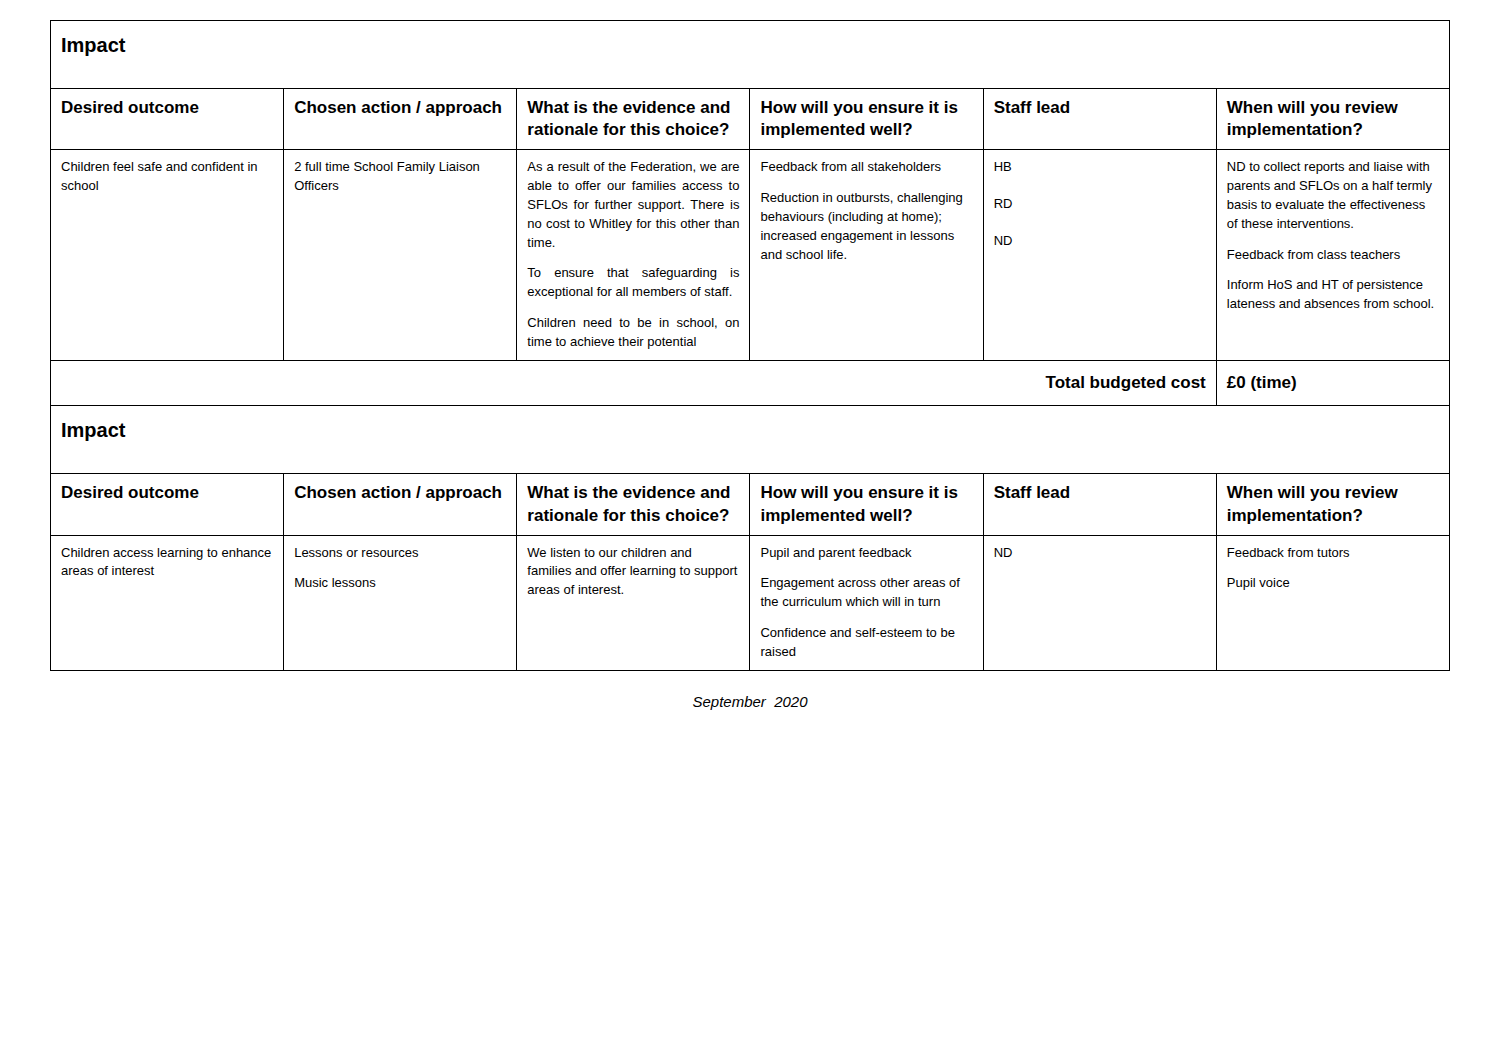| Impact |
| Desired outcome | Chosen action / approach | What is the evidence and rationale for this choice? | How will you ensure it is implemented well? | Staff lead | When will you review implementation? |
| Children feel safe and confident in school | 2 full time School Family Liaison Officers | As a result of the Federation, we are able to offer our families access to SFLOs for further support. There is no cost to Whitley for this other than time. To ensure that safeguarding is exceptional for all members of staff. Children need to be in school, on time to achieve their potential | Feedback from all stakeholders Reduction in outbursts, challenging behaviours (including at home); increased engagement in lessons and school life. | HB RD ND | ND to collect reports and liaise with parents and SFLOs on a half termly basis to evaluate the effectiveness of these interventions. Feedback from class teachers Inform HoS and HT of persistence lateness and absences from school. |
| Total budgeted cost | £0 (time) |
| Impact |
| Desired outcome | Chosen action / approach | What is the evidence and rationale for this choice? | How will you ensure it is implemented well? | Staff lead | When will you review implementation? |
| Children access learning to enhance areas of interest | Lessons or resources Music lessons | We listen to our children and families and offer learning to support areas of interest. | Pupil and parent feedback Engagement across other areas of the curriculum which will in turn Confidence and self-esteem to be raised | ND | Feedback from tutors Pupil voice |
September 2020